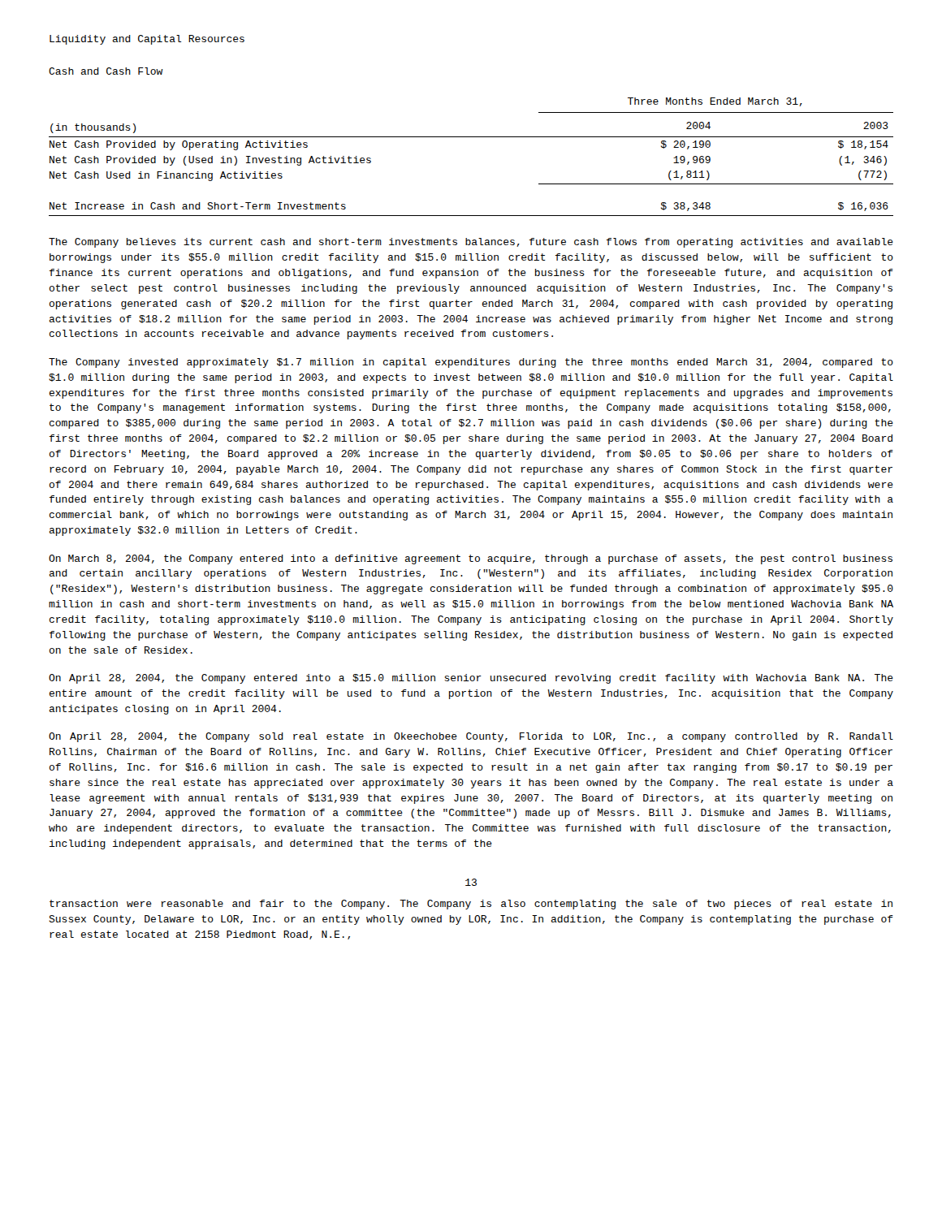Liquidity and Capital Resources
Cash and Cash Flow
| | Three Months Ended March 31, |
| (in thousands) | 2004 | 2003 |
| Net Cash Provided by Operating Activities | $ 20,190 | $ 18,154 |
| Net Cash Provided by (Used in) Investing Activities | 19,969 | (1, 346) |
| Net Cash Used in Financing Activities | (1,811) | (772) |
| Net Increase in Cash and Short-Term Investments | $ 38,348 | $ 16,036 |
The Company believes its current cash and short-term investments balances, future cash flows from operating activities and available borrowings under its $55.0 million credit facility and $15.0 million credit facility, as discussed below, will be sufficient to finance its current operations and obligations, and fund expansion of the business for the foreseeable future, and acquisition of other select pest control businesses including the previously announced acquisition of Western Industries, Inc. The Company's operations generated cash of $20.2 million for the first quarter ended March 31, 2004, compared with cash provided by operating activities of $18.2 million for the same period in 2003. The 2004 increase was achieved primarily from higher Net Income and strong collections in accounts receivable and advance payments received from customers.
The Company invested approximately $1.7 million in capital expenditures during the three months ended March 31, 2004, compared to $1.0 million during the same period in 2003, and expects to invest between $8.0 million and $10.0 million for the full year. Capital expenditures for the first three months consisted primarily of the purchase of equipment replacements and upgrades and improvements to the Company's management information systems. During the first three months, the Company made acquisitions totaling $158,000, compared to $385,000 during the same period in 2003. A total of $2.7 million was paid in cash dividends ($0.06 per share) during the first three months of 2004, compared to $2.2 million or $0.05 per share during the same period in 2003. At the January 27, 2004 Board of Directors' Meeting, the Board approved a 20% increase in the quarterly dividend, from $0.05 to $0.06 per share to holders of record on February 10, 2004, payable March 10, 2004. The Company did not repurchase any shares of Common Stock in the first quarter of 2004 and there remain 649,684 shares authorized to be repurchased. The capital expenditures, acquisitions and cash dividends were funded entirely through existing cash balances and operating activities. The Company maintains a $55.0 million credit facility with a commercial bank, of which no borrowings were outstanding as of March 31, 2004 or April 15, 2004. However, the Company does maintain approximately $32.0 million in Letters of Credit.
On March 8, 2004, the Company entered into a definitive agreement to acquire, through a purchase of assets, the pest control business and certain ancillary operations of Western Industries, Inc. ("Western") and its affiliates, including Residex Corporation ("Residex"), Western's distribution business. The aggregate consideration will be funded through a combination of approximately $95.0 million in cash and short-term investments on hand, as well as $15.0 million in borrowings from the below mentioned Wachovia Bank NA credit facility, totaling approximately $110.0 million. The Company is anticipating closing on the purchase in April 2004. Shortly following the purchase of Western, the Company anticipates selling Residex, the distribution business of Western. No gain is expected on the sale of Residex.
On April 28, 2004, the Company entered into a $15.0 million senior unsecured revolving credit facility with Wachovia Bank NA. The entire amount of the credit facility will be used to fund a portion of the Western Industries, Inc. acquisition that the Company anticipates closing on in April 2004.
On April 28, 2004, the Company sold real estate in Okeechobee County, Florida to LOR, Inc., a company controlled by R. Randall Rollins, Chairman of the Board of Rollins, Inc. and Gary W. Rollins, Chief Executive Officer, President and Chief Operating Officer of Rollins, Inc. for $16.6 million in cash. The sale is expected to result in a net gain after tax ranging from $0.17 to $0.19 per share since the real estate has appreciated over approximately 30 years it has been owned by the Company. The real estate is under a lease agreement with annual rentals of $131,939 that expires June 30, 2007. The Board of Directors, at its quarterly meeting on January 27, 2004, approved the formation of a committee (the "Committee") made up of Messrs. Bill J. Dismuke and James B. Williams, who are independent directors, to evaluate the transaction. The Committee was furnished with full disclosure of the transaction, including independent appraisals, and determined that the terms of the
13
transaction were reasonable and fair to the Company. The Company is also contemplating the sale of two pieces of real estate in Sussex County, Delaware to LOR, Inc. or an entity wholly owned by LOR, Inc. In addition, the Company is contemplating the purchase of real estate located at 2158 Piedmont Road, N.E.,